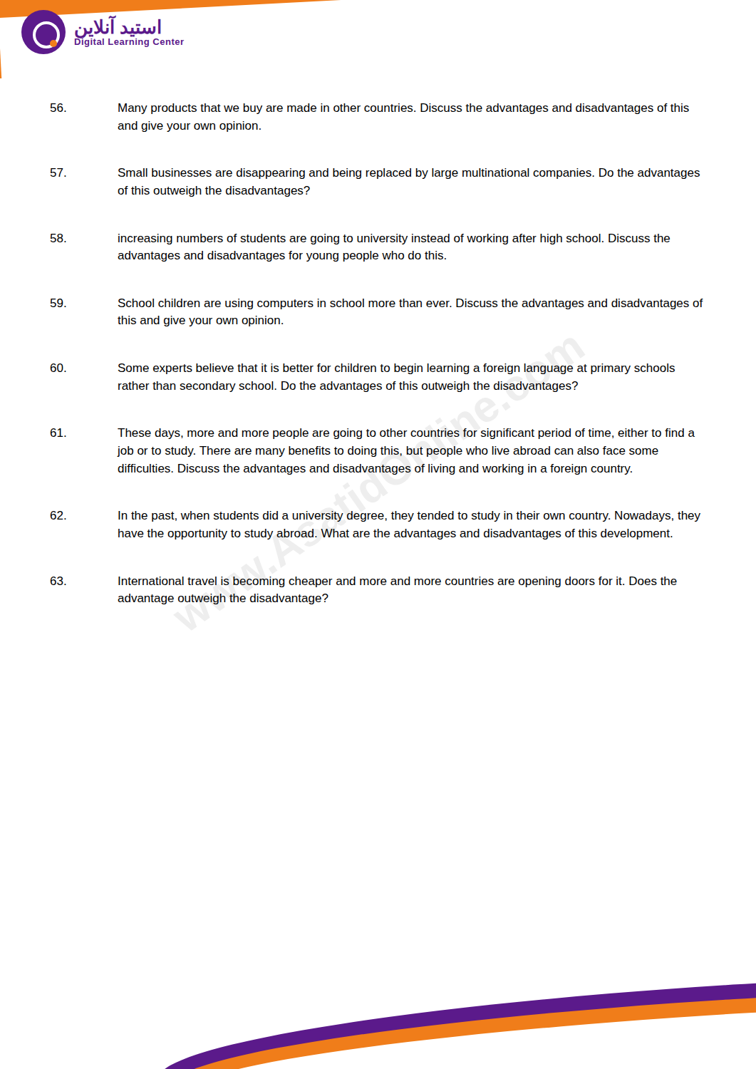استید آنلاین
Digital Learning Center
www.AsatidOnline.com
Many products that we buy are made in other countries. Discuss the advantages and disadvantages of this and give your own opinion.
Small businesses are disappearing and being replaced by large multinational companies. Do the advantages of this outweigh the disadvantages?
increasing numbers of students are going to university instead of working after high school. Discuss the advantages and disadvantages for young people who do this.
School children are using computers in school more than ever. Discuss the advantages and disadvantages of this and give your own opinion.
Some experts believe that it is better for children to begin learning a foreign language at primary schools rather than secondary school. Do the advantages of this outweigh the disadvantages?
These days, more and more people are going to other countries for significant period of time, either to find a job or to study. There are many benefits to doing this, but people who live abroad can also face some difficulties. Discuss the advantages and disadvantages of living and working in a foreign country.
In the past, when students did a university degree, they tended to study in their own country. Nowadays, they have the opportunity to study abroad. What are the advantages and disadvantages of this development.
International travel is becoming cheaper and more and more countries are opening doors for it. Does the advantage outweigh the disadvantage?